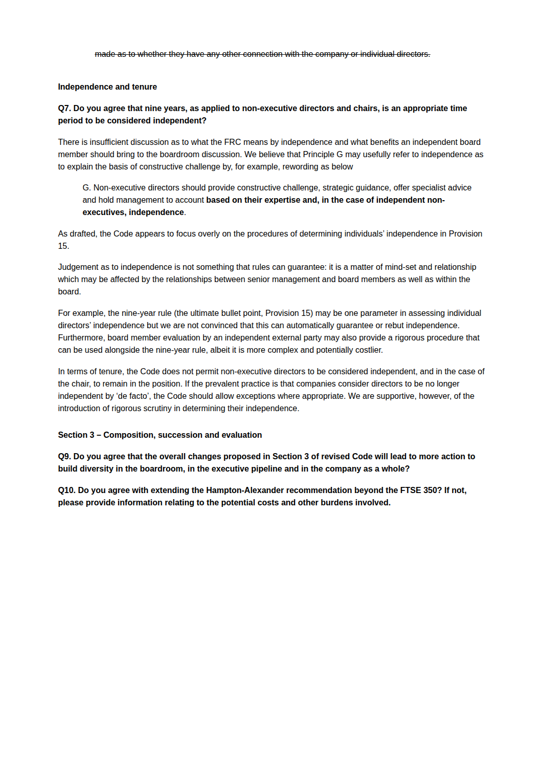made as to whether they have any other connection with the company or individual directors.
Independence and tenure
Q7. Do you agree that nine years, as applied to non-executive directors and chairs, is an appropriate time period to be considered independent?
There is insufficient discussion as to what the FRC means by independence and what benefits an independent board member should bring to the boardroom discussion. We believe that Principle G may usefully refer to independence as to explain the basis of constructive challenge by, for example, rewording as below
G. Non-executive directors should provide constructive challenge, strategic guidance, offer specialist advice and hold management to account based on their expertise and, in the case of independent non-executives, independence.
As drafted, the Code appears to focus overly on the procedures of determining individuals’ independence in Provision 15.
Judgement as to independence is not something that rules can guarantee: it is a matter of mind-set and relationship which may be affected by the relationships between senior management and board members as well as within the board.
For example, the nine-year rule (the ultimate bullet point, Provision 15) may be one parameter in assessing individual directors’ independence but we are not convinced that this can automatically guarantee or rebut independence. Furthermore, board member evaluation by an independent external party may also provide a rigorous procedure that can be used alongside the nine-year rule, albeit it is more complex and potentially costlier.
In terms of tenure, the Code does not permit non-executive directors to be considered independent, and in the case of the chair, to remain in the position. If the prevalent practice is that companies consider directors to be no longer independent by ‘de facto’, the Code should allow exceptions where appropriate. We are supportive, however, of the introduction of rigorous scrutiny in determining their independence.
Section 3 – Composition, succession and evaluation
Q9. Do you agree that the overall changes proposed in Section 3 of revised Code will lead to more action to build diversity in the boardroom, in the executive pipeline and in the company as a whole?
Q10. Do you agree with extending the Hampton-Alexander recommendation beyond the FTSE 350? If not, please provide information relating to the potential costs and other burdens involved.